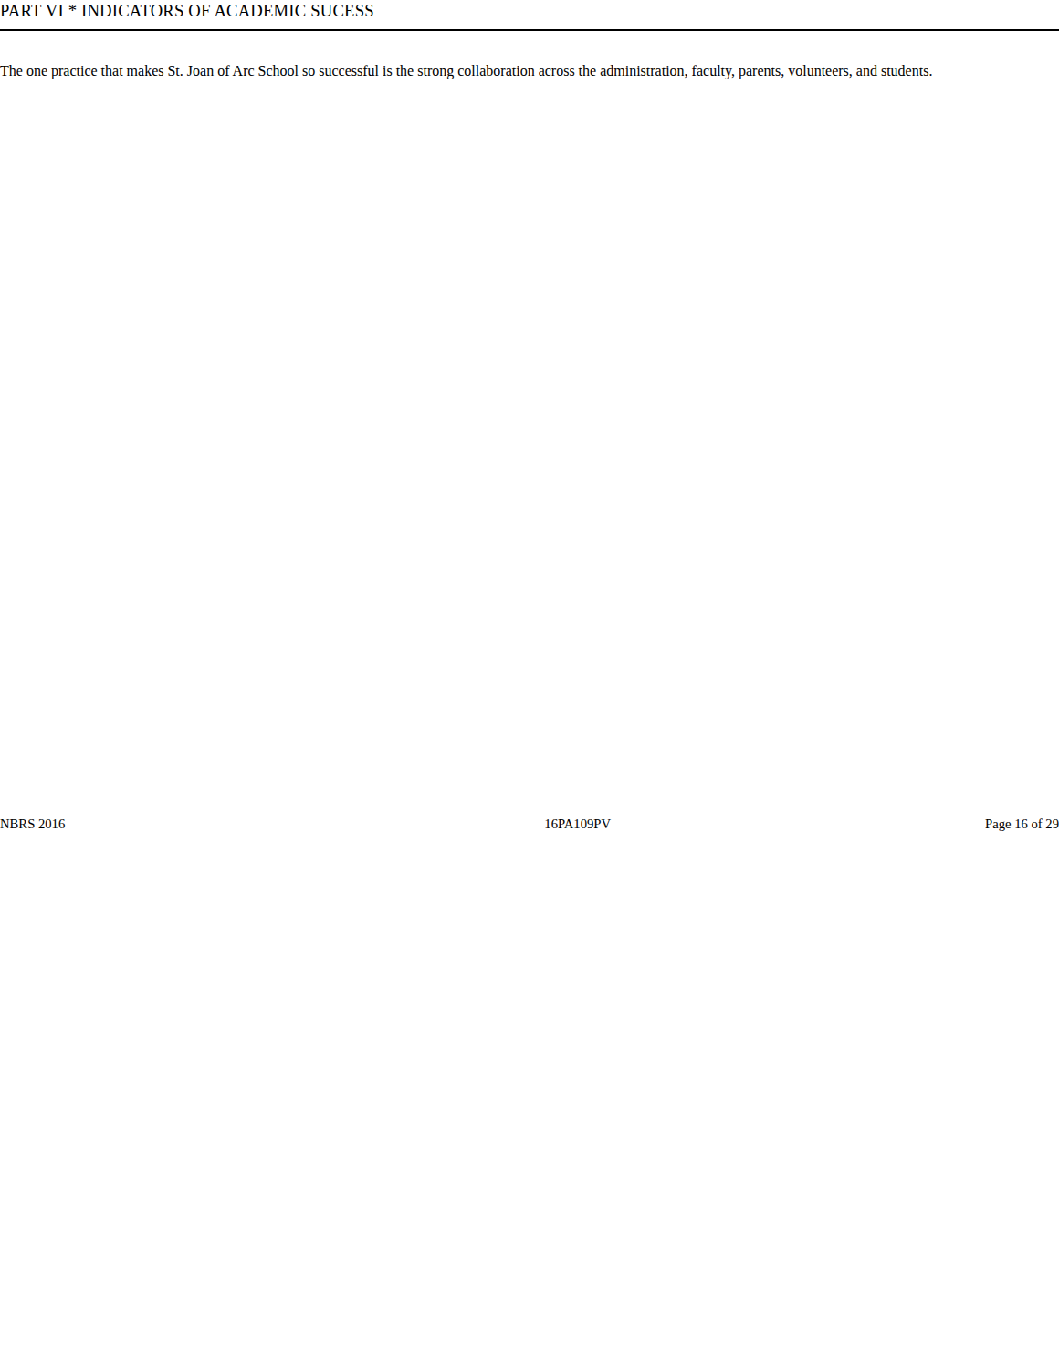PART VI * INDICATORS OF ACADEMIC SUCESS
The one practice that makes St. Joan of Arc School so successful is the strong collaboration across the administration, faculty, parents, volunteers, and students.
NBRS 2016
16PA109PV
Page 16 of 29